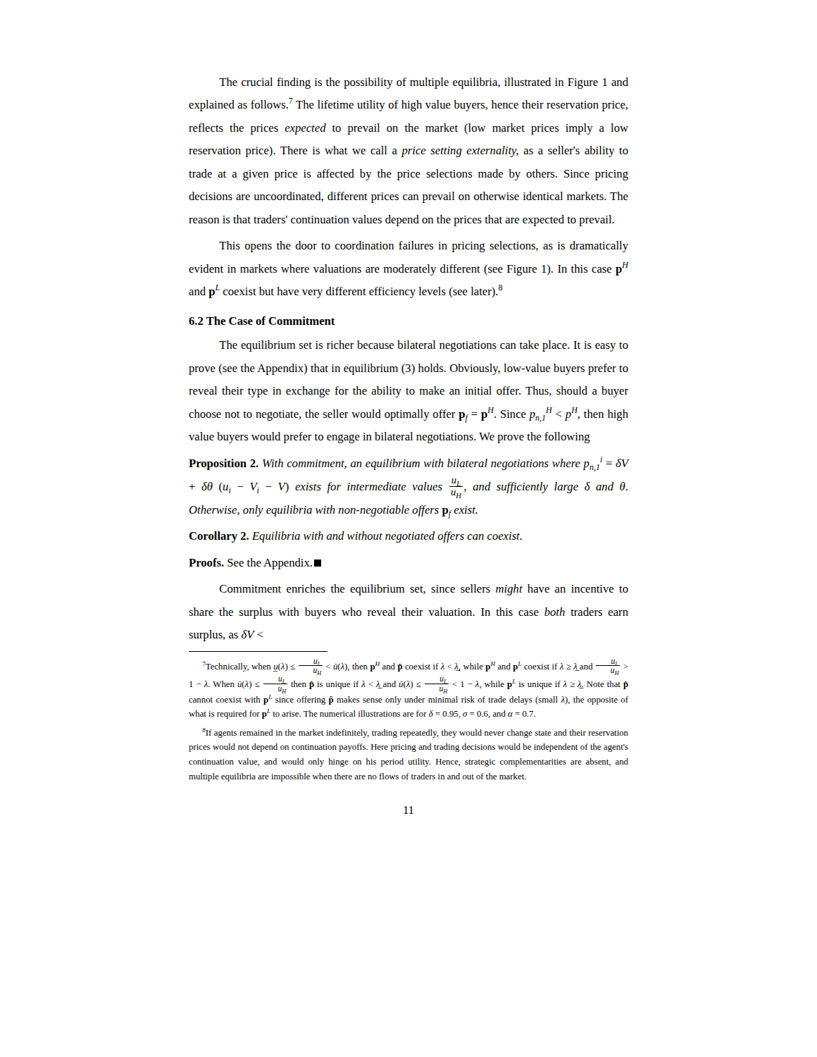The crucial finding is the possibility of multiple equilibria, illustrated in Figure 1 and explained as follows.7 The lifetime utility of high value buyers, hence their reservation price, reflects the prices expected to prevail on the market (low market prices imply a low reservation price). There is what we call a price setting externality, as a seller's ability to trade at a given price is affected by the price selections made by others. Since pricing decisions are uncoordinated, different prices can prevail on otherwise identical markets. The reason is that traders' continuation values depend on the prices that are expected to prevail.
This opens the door to coordination failures in pricing selections, as is dramatically evident in markets where valuations are moderately different (see Figure 1). In this case pH and pL coexist but have very different efficiency levels (see later).8
6.2 The Case of Commitment
The equilibrium set is richer because bilateral negotiations can take place. It is easy to prove (see the Appendix) that in equilibrium (3) holds. Obviously, low-value buyers prefer to reveal their type in exchange for the ability to make an initial offer. Thus, should a buyer choose not to negotiate, the seller would optimally offer pf = pH. Since pn,1H < pH, then high value buyers would prefer to engage in bilateral negotiations. We prove the following
Proposition 2. With commitment, an equilibrium with bilateral negotiations where pn,1i = δV + δθ (ui − Vi − V) exists for intermediate values uL uH, and sufficiently large δ and θ. Otherwise, only equilibria with non-negotiable offers pf exist.
Corollary 2. Equilibria with and without negotiated offers can coexist.
Proofs. See the Appendix.
Commitment enriches the equilibrium set, since sellers might have an incentive to share the surplus with buyers who reveal their valuation. In this case both traders earn surplus, as δV <
7Technically, when u̲(λ) ≤ uL uH < ū(λ), then pH and p̂ coexist if λ < λ̲, while pH and pL coexist if λ ≥ λ̲ and uL uH > 1 − λ. When ū(λ) ≤ uL uH then p̂ is unique if λ < λ̲ and ū(λ) ≤ uL uH < 1 − λ, while pL is unique if λ ≥ λ̲. Note that p̂ cannot coexist with pL since offering p̂ makes sense only under minimal risk of trade delays (small λ), the opposite of what is required for pL to arise. The numerical illustrations are for δ = 0.95, σ = 0.6, and α = 0.7.
8If agents remained in the market indefinitely, trading repeatedly, they would never change state and their reservation prices would not depend on continuation payoffs. Here pricing and trading decisions would be independent of the agent's continuation value, and would only hinge on his period utility. Hence, strategic complementarities are absent, and multiple equilibria are impossible when there are no flows of traders in and out of the market.
11